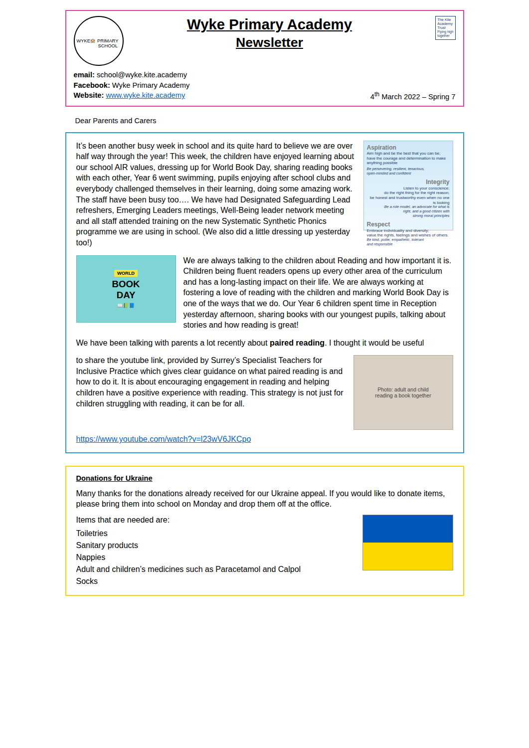WYKE
🏫
PRIMARY SCHOOL
Wyke Primary Academy
Newsletter
The Kite
Academy
Trust
Flying high
together
email: school@wyke.kite.academy
Facebook: Wyke Primary Academy
Website: www.wyke.kite.academy
4th March 2022 – Spring 7
Dear Parents and Carers
Aspiration
Aim high and be the best that you can be;
have the courage and determination to make
anything possible
Be persevering, resilient, tenacious,
open-minded and confident
Integrity
Listen to your conscience;
do the right thing for the right reason;
be honest and trustworthy even when no one is looking
Be a role model, an advocate for what is
right, and a good citizen with
strong moral principles
Respect
Embrace individuality and diversity;
value the rights, feelings and wishes of others.
Be kind, polite, empathetic, tolerant
and responsible
It’s been another busy week in school and its quite hard to believe we are over half way through the year! This week, the children have enjoyed learning about our school AIR values, dressing up for World Book Day, sharing reading books with each other, Year 6 went swimming, pupils enjoying after school clubs and everybody challenged themselves in their learning, doing some amazing work. The staff have been busy too…. We have had Designated Safeguarding Lead refreshers, Emerging Leaders meetings, Well-Being leader network meeting and all staff attended training on the new Systematic Synthetic Phonics programme we are using in school. (We also did a little dressing up yesterday too!)
WORLD
BOOK
DAY
📖📗📘
We are always talking to the children about Reading and how important it is. Children being fluent readers opens up every other area of the curriculum and has a long-lasting impact on their life. We are always working at fostering a love of reading with the children and marking World Book Day is one of the ways that we do. Our Year 6 children spent time in Reception yesterday afternoon, sharing books with our youngest pupils, talking about stories and how reading is great!
We have been talking with parents a lot recently about paired reading. I thought it would be useful
Photo: adult and child
reading a book together
to share the youtube link, provided by Surrey’s Specialist Teachers for Inclusive Practice which gives clear guidance on what paired reading is and how to do it. It is about encouraging engagement in reading and helping children have a positive experience with reading. This strategy is not just for children struggling with reading, it can be for all.
https://www.youtube.com/watch?v=l23wV6JKCpo
Donations for Ukraine
Many thanks for the donations already received for our Ukraine appeal. If you would like to donate items, please bring them into school on Monday and drop them off at the office.
Items that are needed are:
Toiletries
Sanitary products
Nappies
Adult and children’s medicines such as Paracetamol and Calpol
Socks